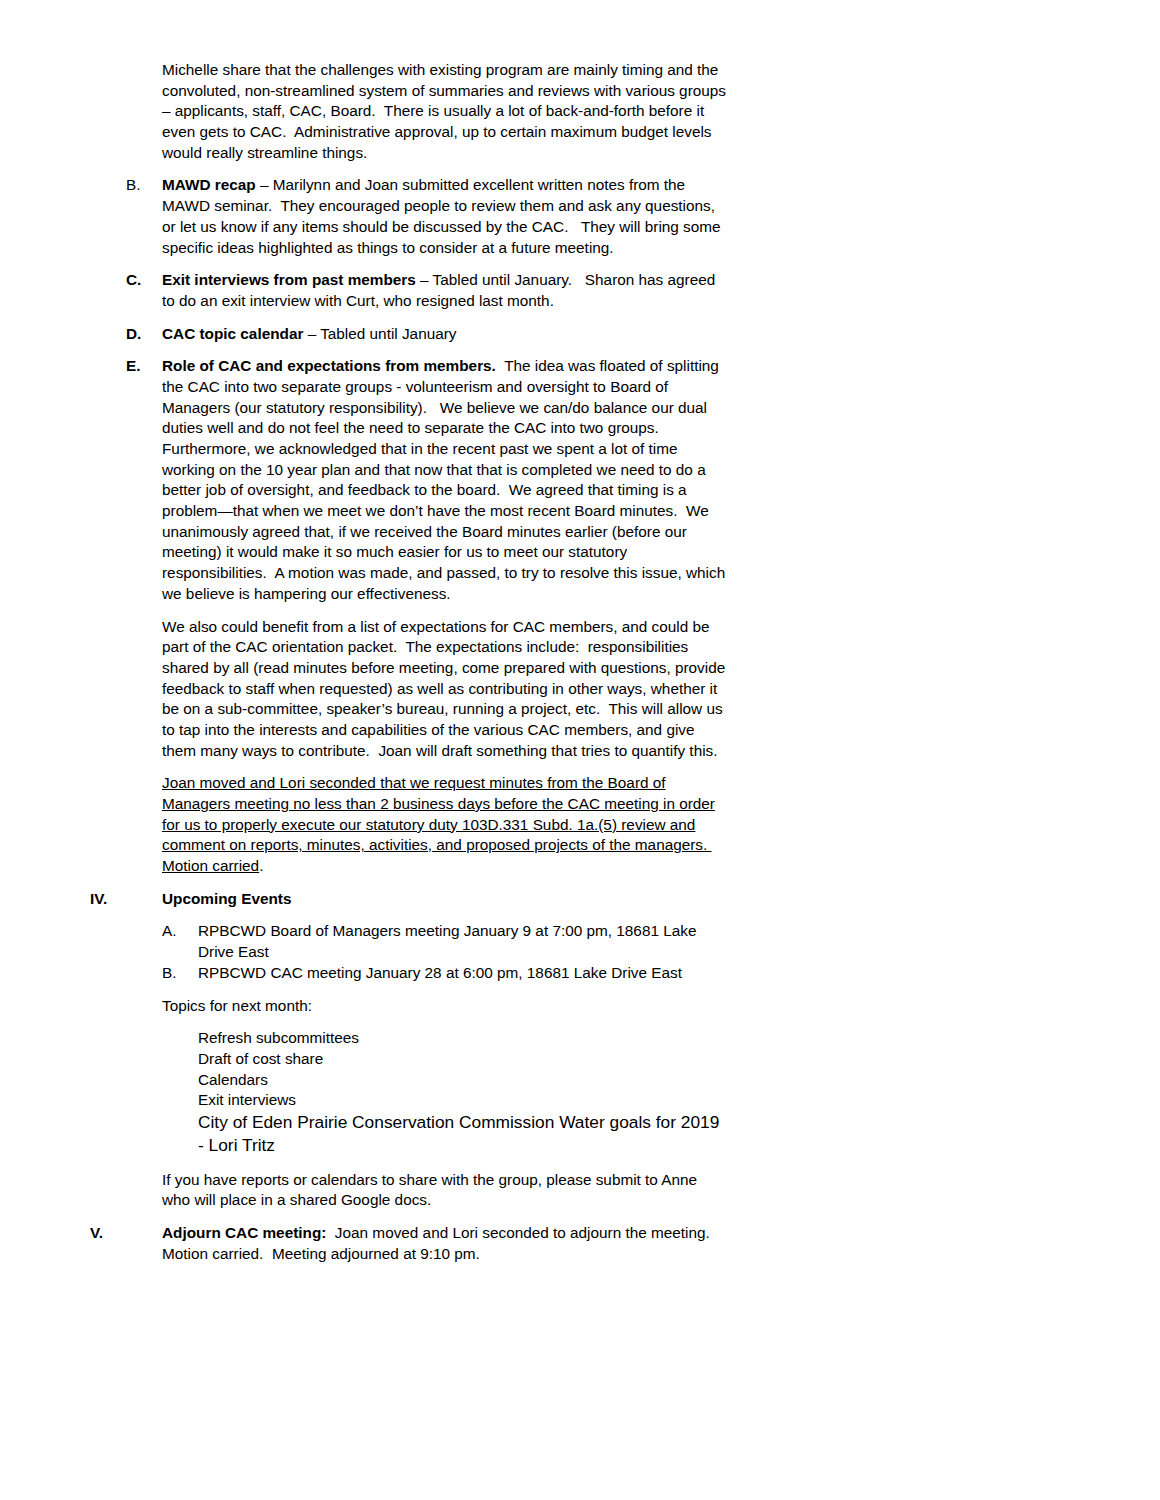Michelle share that the challenges with existing program are mainly timing and the convoluted, non-streamlined system of summaries and reviews with various groups – applicants, staff, CAC, Board. There is usually a lot of back-and-forth before it even gets to CAC. Administrative approval, up to certain maximum budget levels would really streamline things.
B.
MAWD recap – Marilynn and Joan submitted excellent written notes from the MAWD seminar. They encouraged people to review them and ask any questions, or let us know if any items should be discussed by the CAC. They will bring some specific ideas highlighted as things to consider at a future meeting.
C.
Exit interviews from past members – Tabled until January. Sharon has agreed to do an exit interview with Curt, who resigned last month.
D.
CAC topic calendar – Tabled until January
E.
Role of CAC and expectations from members. The idea was floated of splitting the CAC into two separate groups - volunteerism and oversight to Board of Managers (our statutory responsibility). We believe we can/do balance our dual duties well and do not feel the need to separate the CAC into two groups. Furthermore, we acknowledged that in the recent past we spent a lot of time working on the 10 year plan and that now that that is completed we need to do a better job of oversight, and feedback to the board. We agreed that timing is a problem—that when we meet we don’t have the most recent Board minutes. We unanimously agreed that, if we received the Board minutes earlier (before our meeting) it would make it so much easier for us to meet our statutory responsibilities. A motion was made, and passed, to try to resolve this issue, which we believe is hampering our effectiveness.
We also could benefit from a list of expectations for CAC members, and could be part of the CAC orientation packet. The expectations include: responsibilities shared by all (read minutes before meeting, come prepared with questions, provide feedback to staff when requested) as well as contributing in other ways, whether it be on a sub-committee, speaker’s bureau, running a project, etc. This will allow us to tap into the interests and capabilities of the various CAC members, and give them many ways to contribute. Joan will draft something that tries to quantify this.
Joan moved and Lori seconded that we request minutes from the Board of Managers meeting no less than 2 business days before the CAC meeting in order for us to properly execute our statutory duty 103D.331 Subd. 1a.(5) review and comment on reports, minutes, activities, and proposed projects of the managers. Motion carried.
IV.
Upcoming Events
A.
RPBCWD Board of Managers meeting January 9 at 7:00 pm, 18681 Lake Drive East
B.
RPBCWD CAC meeting January 28 at 6:00 pm, 18681 Lake Drive East
Topics for next month:
Refresh subcommittees
Draft of cost share
Calendars
Exit interviews
City of Eden Prairie Conservation Commission Water goals for 2019 - Lori Tritz
If you have reports or calendars to share with the group, please submit to Anne who will place in a shared Google docs.
V.
Adjourn CAC meeting: Joan moved and Lori seconded to adjourn the meeting. Motion carried. Meeting adjourned at 9:10 pm.